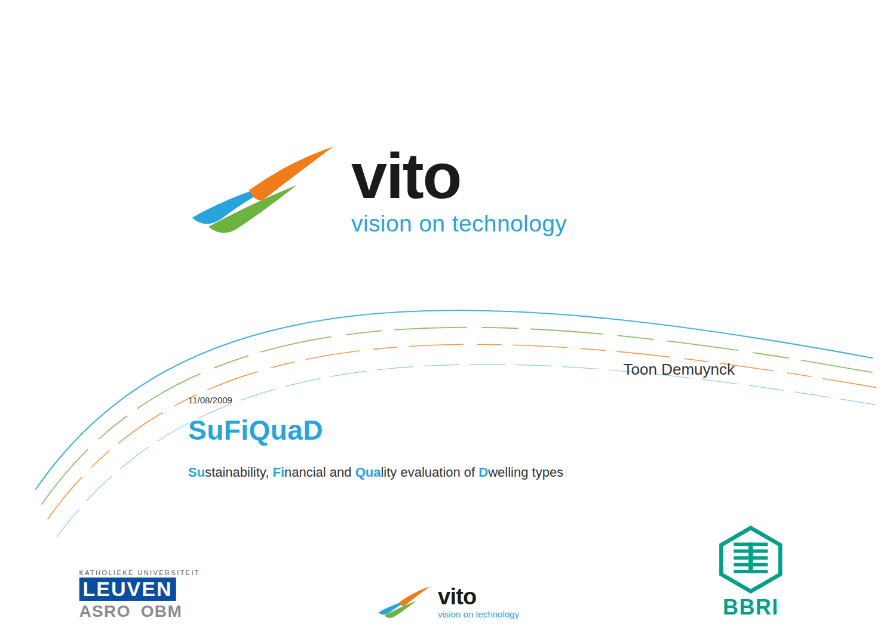vito vision on technology
Toon Demuynck
11/08/2009
SuFiQuaD
Sustainability, Financial and Quality evaluation of Dwelling types
Katholieke Universiteit LEUVEN ASRO OBM
vito vision on technology
BBRI